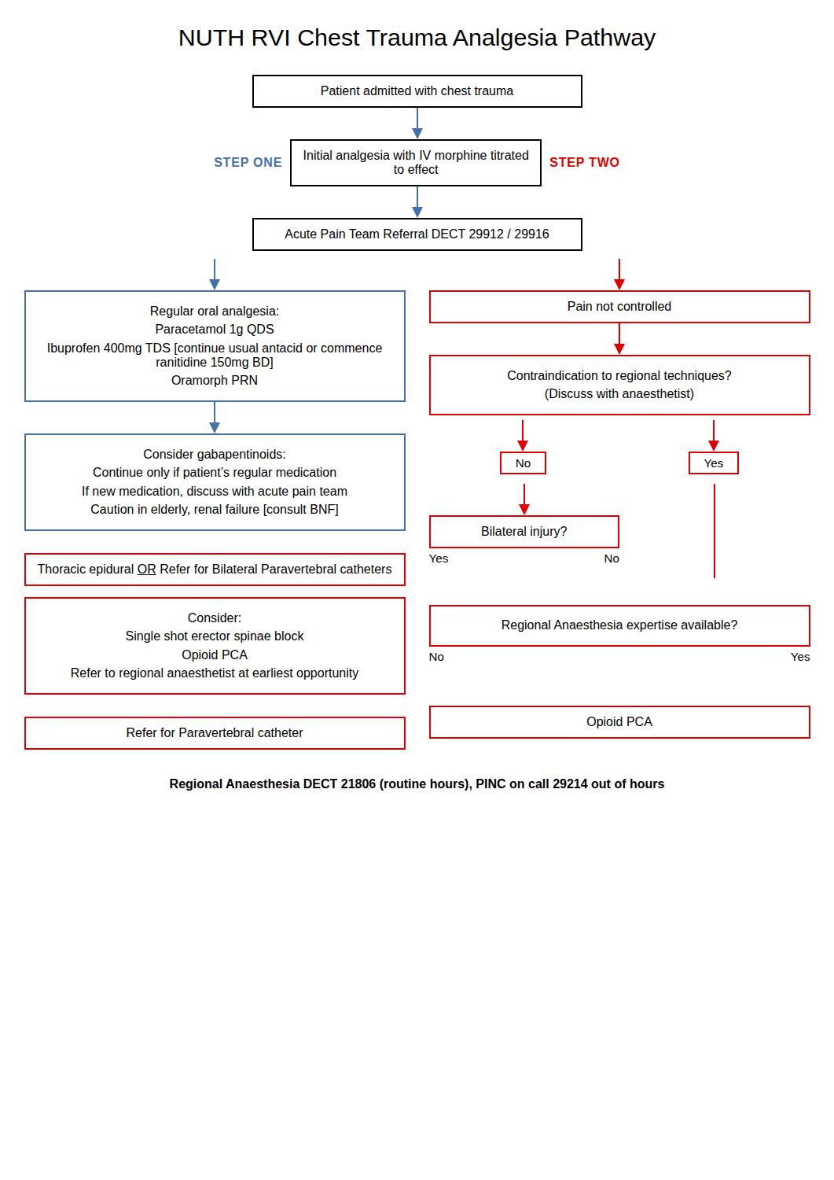NUTH RVI Chest Trauma Analgesia Pathway
Patient admitted with chest trauma
STEP ONE
Initial analgesia with IV morphine titrated to effect
STEP TWO
Acute Pain Team Referral DECT 29912 / 29916
Regular oral analgesia:
Paracetamol 1g QDS
Ibuprofen 400mg TDS [continue usual antacid or commence ranitidine 150mg BD]
Oramorph PRN
Consider gabapentinoids:
Continue only if patient’s regular medication
If new medication, discuss with acute pain team
Caution in elderly, renal failure [consult BNF]
Thoracic epidural OR Refer for Bilateral Paravertebral catheters
Consider:
Single shot erector spinae block
Opioid PCA
Refer to regional anaesthetist at earliest opportunity
Refer for Paravertebral catheter
Pain not controlled
Contraindication to regional techniques?
(Discuss with anaesthetist)
No
Yes
Bilateral injury?
Yes No
Regional Anaesthesia expertise available?
No Yes
Opioid PCA
Regional Anaesthesia DECT 21806 (routine hours), PINC on call 29214 out of hours